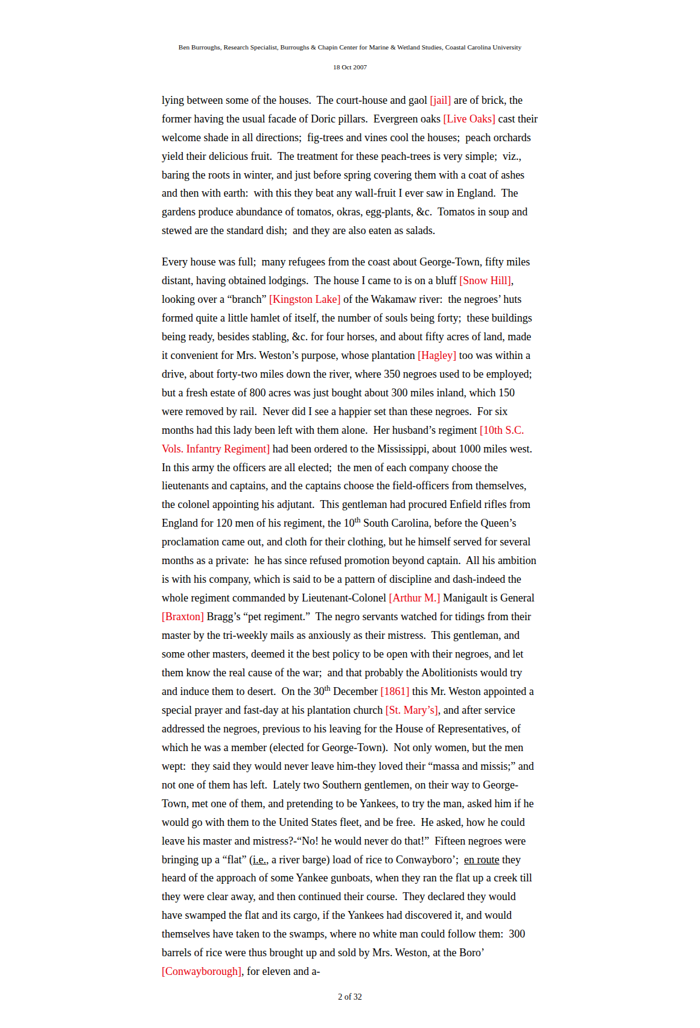Ben Burroughs, Research Specialist, Burroughs & Chapin Center for Marine & Wetland Studies, Coastal Carolina University
18 Oct 2007
lying between some of the houses. The court-house and gaol [jail] are of brick, the former having the usual facade of Doric pillars. Evergreen oaks [Live Oaks] cast their welcome shade in all directions; fig-trees and vines cool the houses; peach orchards yield their delicious fruit. The treatment for these peach-trees is very simple; viz., baring the roots in winter, and just before spring covering them with a coat of ashes and then with earth: with this they beat any wall-fruit I ever saw in England. The gardens produce abundance of tomatos, okras, egg-plants, &c. Tomatos in soup and stewed are the standard dish; and they are also eaten as salads.
Every house was full; many refugees from the coast about George-Town, fifty miles distant, having obtained lodgings. The house I came to is on a bluff [Snow Hill], looking over a “branch” [Kingston Lake] of the Wakamaw river: the negroes’ huts formed quite a little hamlet of itself, the number of souls being forty; these buildings being ready, besides stabling, &c. for four horses, and about fifty acres of land, made it convenient for Mrs. Weston’s purpose, whose plantation [Hagley] too was within a drive, about forty-two miles down the river, where 350 negroes used to be employed; but a fresh estate of 800 acres was just bought about 300 miles inland, which 150 were removed by rail. Never did I see a happier set than these negroes. For six months had this lady been left with them alone. Her husband’s regiment [10th S.C. Vols. Infantry Regiment] had been ordered to the Mississippi, about 1000 miles west. In this army the officers are all elected; the men of each company choose the lieutenants and captains, and the captains choose the field-officers from themselves, the colonel appointing his adjutant. This gentleman had procured Enfield rifles from England for 120 men of his regiment, the 10th South Carolina, before the Queen’s proclamation came out, and cloth for their clothing, but he himself served for several months as a private: he has since refused promotion beyond captain. All his ambition is with his company, which is said to be a pattern of discipline and dash-indeed the whole regiment commanded by Lieutenant-Colonel [Arthur M.] Manigault is General [Braxton] Bragg’s “pet regiment.” The negro servants watched for tidings from their master by the tri-weekly mails as anxiously as their mistress. This gentleman, and some other masters, deemed it the best policy to be open with their negroes, and let them know the real cause of the war; and that probably the Abolitionists would try and induce them to desert. On the 30th December [1861] this Mr. Weston appointed a special prayer and fast-day at his plantation church [St. Mary’s], and after service addressed the negroes, previous to his leaving for the House of Representatives, of which he was a member (elected for George-Town). Not only women, but the men wept: they said they would never leave him-they loved their “massa and missis;” and not one of them has left. Lately two Southern gentlemen, on their way to George-Town, met one of them, and pretending to be Yankees, to try the man, asked him if he would go with them to the United States fleet, and be free. He asked, how he could leave his master and mistress?-“No! he would never do that!” Fifteen negroes were bringing up a “flat” (i.e., a river barge) load of rice to Conwayboro’; en route they heard of the approach of some Yankee gunboats, when they ran the flat up a creek till they were clear away, and then continued their course. They declared they would have swamped the flat and its cargo, if the Yankees had discovered it, and would themselves have taken to the swamps, where no white man could follow them: 300 barrels of rice were thus brought up and sold by Mrs. Weston, at the Boro’ [Conwayborough], for eleven and a-
2 of 32